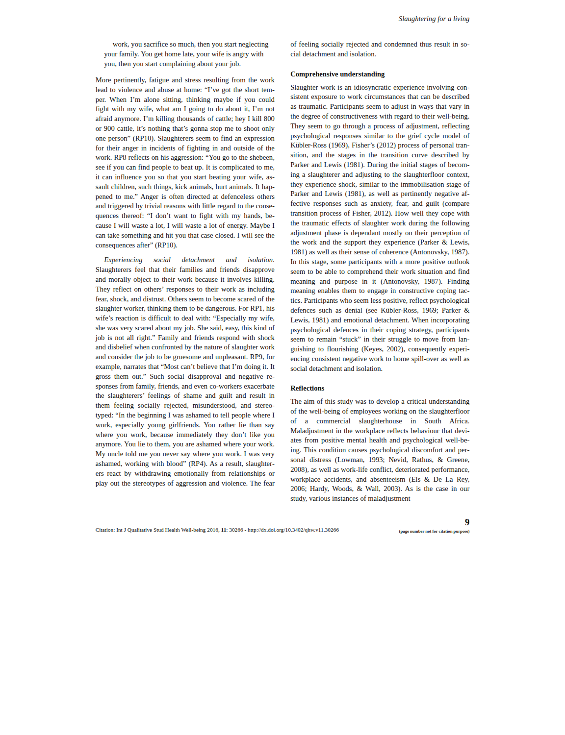Slaughtering for a living
work, you sacrifice so much, then you start neglecting your family. You get home late, your wife is angry with you, then you start complaining about your job.
More pertinently, fatigue and stress resulting from the work lead to violence and abuse at home: “I’ve got the short temper. When I’m alone sitting, thinking maybe if you could fight with my wife, what am I going to do about it, I’m not afraid anymore. I’m killing thousands of cattle; hey I kill 800 or 900 cattle, it’s nothing that’s gonna stop me to shoot only one person” (RP10). Slaughterers seem to find an expression for their anger in incidents of fighting in and outside of the work. RP8 reflects on his aggression: “You go to the shebeen, see if you can find people to beat up. It is complicated to me, it can influence you so that you start beating your wife, assault children, such things, kick animals, hurt animals. It happened to me.” Anger is often directed at defenceless others and triggered by trivial reasons with little regard to the consequences thereof: “I don’t want to fight with my hands, because I will waste a lot, I will waste a lot of energy. Maybe I can take something and hit you that case closed. I will see the consequences after” (RP10).
Experiencing social detachment and isolation. Slaughterers feel that their families and friends disapprove and morally object to their work because it involves killing. They reflect on others’ responses to their work as including fear, shock, and distrust. Others seem to become scared of the slaughter worker, thinking them to be dangerous. For RP1, his wife’s reaction is difficult to deal with: “Especially my wife, she was very scared about my job. She said, easy, this kind of job is not all right.” Family and friends respond with shock and disbelief when confronted by the nature of slaughter work and consider the job to be gruesome and unpleasant. RP9, for example, narrates that “Most can’t believe that I’m doing it. It gross them out.” Such social disapproval and negative responses from family, friends, and even co-workers exacerbate the slaughterers’ feelings of shame and guilt and result in them feeling socially rejected, misunderstood, and stereotyped: “In the beginning I was ashamed to tell people where I work, especially young girlfriends. You rather lie than say where you work, because immediately they don’t like you anymore. You lie to them, you are ashamed where your work. My uncle told me you never say where you work. I was very ashamed, working with blood” (RP4). As a result, slaughterers react by withdrawing emotionally from relationships or play out the stereotypes of aggression and violence. The fear of feeling socially rejected and condemned thus result in social detachment and isolation.
Comprehensive understanding
Slaughter work is an idiosyncratic experience involving consistent exposure to work circumstances that can be described as traumatic. Participants seem to adjust in ways that vary in the degree of constructiveness with regard to their well-being. They seem to go through a process of adjustment, reflecting psychological responses similar to the grief cycle model of Kübler-Ross (1969), Fisher’s (2012) process of personal transition, and the stages in the transition curve described by Parker and Lewis (1981). During the initial stages of becoming a slaughterer and adjusting to the slaughterfloor context, they experience shock, similar to the immobilisation stage of Parker and Lewis (1981), as well as pertinently negative affective responses such as anxiety, fear, and guilt (compare transition process of Fisher, 2012). How well they cope with the traumatic effects of slaughter work during the following adjustment phase is dependant mostly on their perception of the work and the support they experience (Parker & Lewis, 1981) as well as their sense of coherence (Antonovsky, 1987). In this stage, some participants with a more positive outlook seem to be able to comprehend their work situation and find meaning and purpose in it (Antonovsky, 1987). Finding meaning enables them to engage in constructive coping tactics. Participants who seem less positive, reflect psychological defences such as denial (see Kübler-Ross, 1969; Parker & Lewis, 1981) and emotional detachment. When incorporating psychological defences in their coping strategy, participants seem to remain “stuck” in their struggle to move from languishing to flourishing (Keyes, 2002), consequently experiencing consistent negative work to home spill-over as well as social detachment and isolation.
Reflections
The aim of this study was to develop a critical understanding of the well-being of employees working on the slaughterfloor of a commercial slaughterhouse in South Africa. Maladjustment in the workplace reflects behaviour that deviates from positive mental health and psychological well-being. This condition causes psychological discomfort and personal distress (Lowman, 1993; Nevid, Rathus, & Greene, 2008), as well as work-life conflict, deteriorated performance, workplace accidents, and absenteeism (Els & De La Rey, 2006; Hardy, Woods, & Wall, 2003). As is the case in our study, various instances of maladjustment
Citation: Int J Qualitative Stud Health Well-being 2016, 11: 30266 - http://dx.doi.org/10.3402/qhw.v11.30266
9 (page number not for citation purpose)